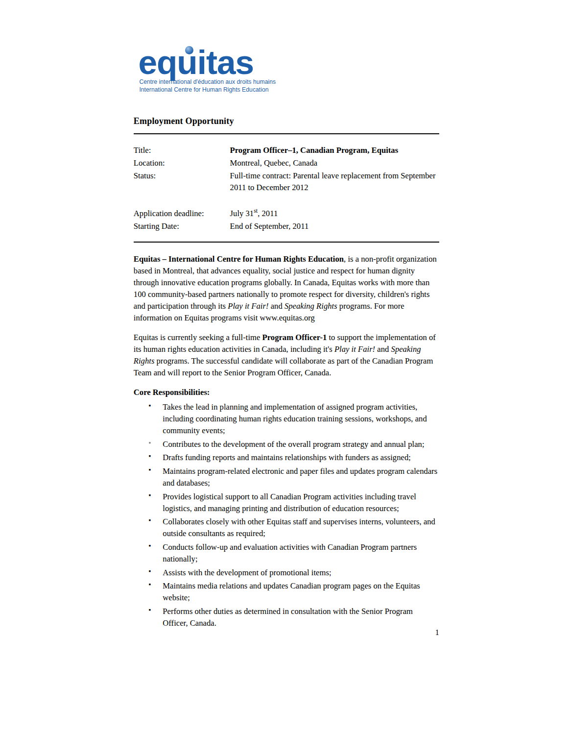equitas
Centre international d'éducation aux droits humains
International Centre for Human Rights Education
Employment Opportunity
| Title: | Program Officer–1, Canadian Program, Equitas |
| Location: | Montreal, Quebec, Canada |
| Status: | Full-time contract: Parental leave replacement from September 2011 to December 2012 |
| Application deadline: | July 31 st , 2011 |
| Starting Date: | End of September, 2011 |
Equitas – International Centre for Human Rights Education, is a non-profit organization based in Montreal, that advances equality, social justice and respect for human dignity through innovative education programs globally. In Canada, Equitas works with more than 100 community-based partners nationally to promote respect for diversity, children's rights and participation through its Play it Fair! and Speaking Rights programs. For more information on Equitas programs visit www.equitas.org
Equitas is currently seeking a full-time Program Officer-1 to support the implementation of its human rights education activities in Canada, including it's Play it Fair! and Speaking Rights programs. The successful candidate will collaborate as part of the Canadian Program Team and will report to the Senior Program Officer, Canada.
Core Responsibilities:
Takes the lead in planning and implementation of assigned program activities, including coordinating human rights education training sessions, workshops, and community events;
Contributes to the development of the overall program strategy and annual plan;
Drafts funding reports and maintains relationships with funders as assigned;
Maintains program-related electronic and paper files and updates program calendars and databases;
Provides logistical support to all Canadian Program activities including travel logistics, and managing printing and distribution of education resources;
Collaborates closely with other Equitas staff and supervises interns, volunteers, and outside consultants as required;
Conducts follow-up and evaluation activities with Canadian Program partners nationally;
Assists with the development of promotional items;
Maintains media relations and updates Canadian program pages on the Equitas website;
Performs other duties as determined in consultation with the Senior Program Officer, Canada.
1